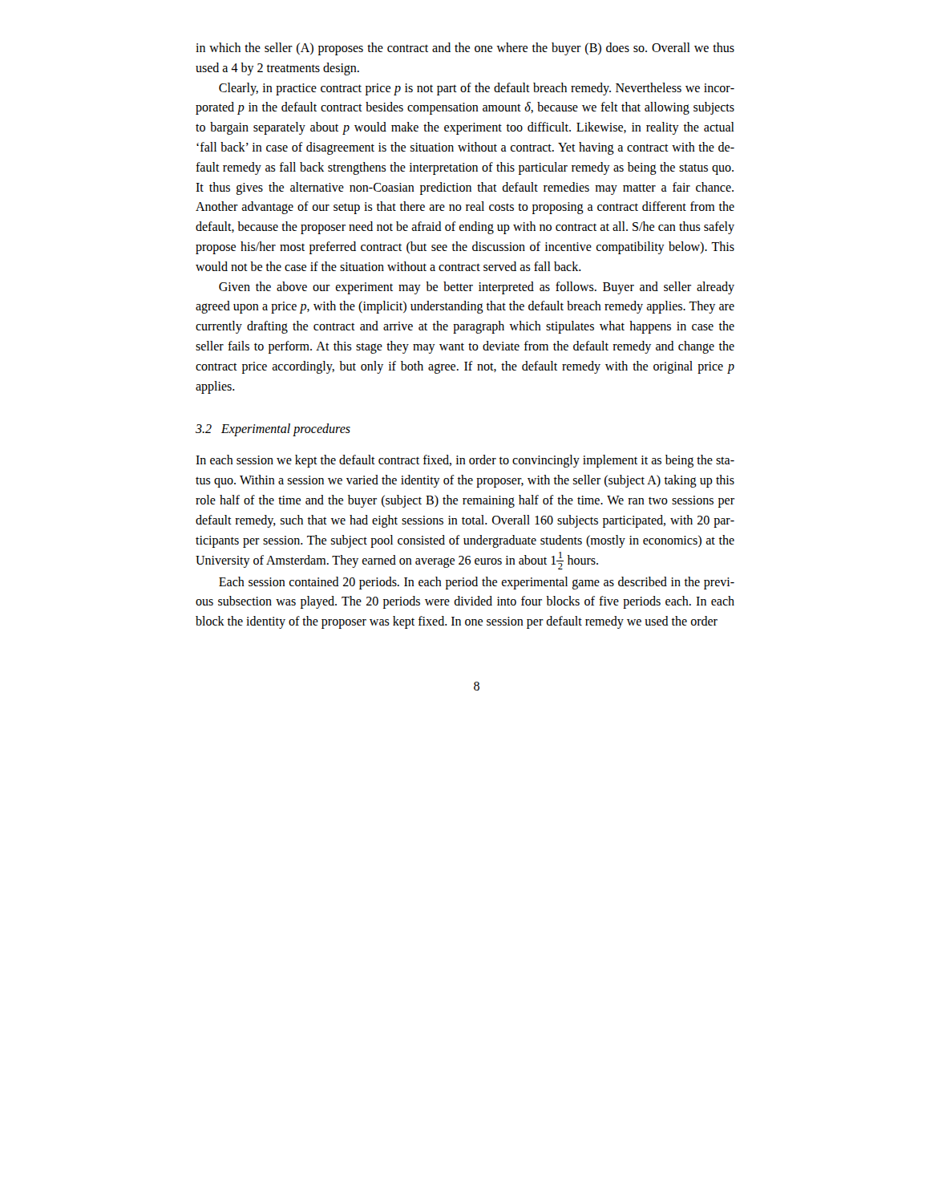in which the seller (A) proposes the contract and the one where the buyer (B) does so. Overall we thus used a 4 by 2 treatments design.
Clearly, in practice contract price p is not part of the default breach remedy. Nevertheless we incorporated p in the default contract besides compensation amount δ, because we felt that allowing subjects to bargain separately about p would make the experiment too difficult. Likewise, in reality the actual ‘fall back’ in case of disagreement is the situation without a contract. Yet having a contract with the default remedy as fall back strengthens the interpretation of this particular remedy as being the status quo. It thus gives the alternative non-Coasian prediction that default remedies may matter a fair chance. Another advantage of our setup is that there are no real costs to proposing a contract different from the default, because the proposer need not be afraid of ending up with no contract at all. S/he can thus safely propose his/her most preferred contract (but see the discussion of incentive compatibility below). This would not be the case if the situation without a contract served as fall back.
Given the above our experiment may be better interpreted as follows. Buyer and seller already agreed upon a price p, with the (implicit) understanding that the default breach remedy applies. They are currently drafting the contract and arrive at the paragraph which stipulates what happens in case the seller fails to perform. At this stage they may want to deviate from the default remedy and change the contract price accordingly, but only if both agree. If not, the default remedy with the original price p applies.
3.2 Experimental procedures
In each session we kept the default contract fixed, in order to convincingly implement it as being the status quo. Within a session we varied the identity of the proposer, with the seller (subject A) taking up this role half of the time and the buyer (subject B) the remaining half of the time. We ran two sessions per default remedy, such that we had eight sessions in total. Overall 160 subjects participated, with 20 participants per session. The subject pool consisted of undergraduate students (mostly in economics) at the University of Amsterdam. They earned on average 26 euros in about 112 hours.
Each session contained 20 periods. In each period the experimental game as described in the previous subsection was played. The 20 periods were divided into four blocks of five periods each. In each block the identity of the proposer was kept fixed. In one session per default remedy we used the order
8